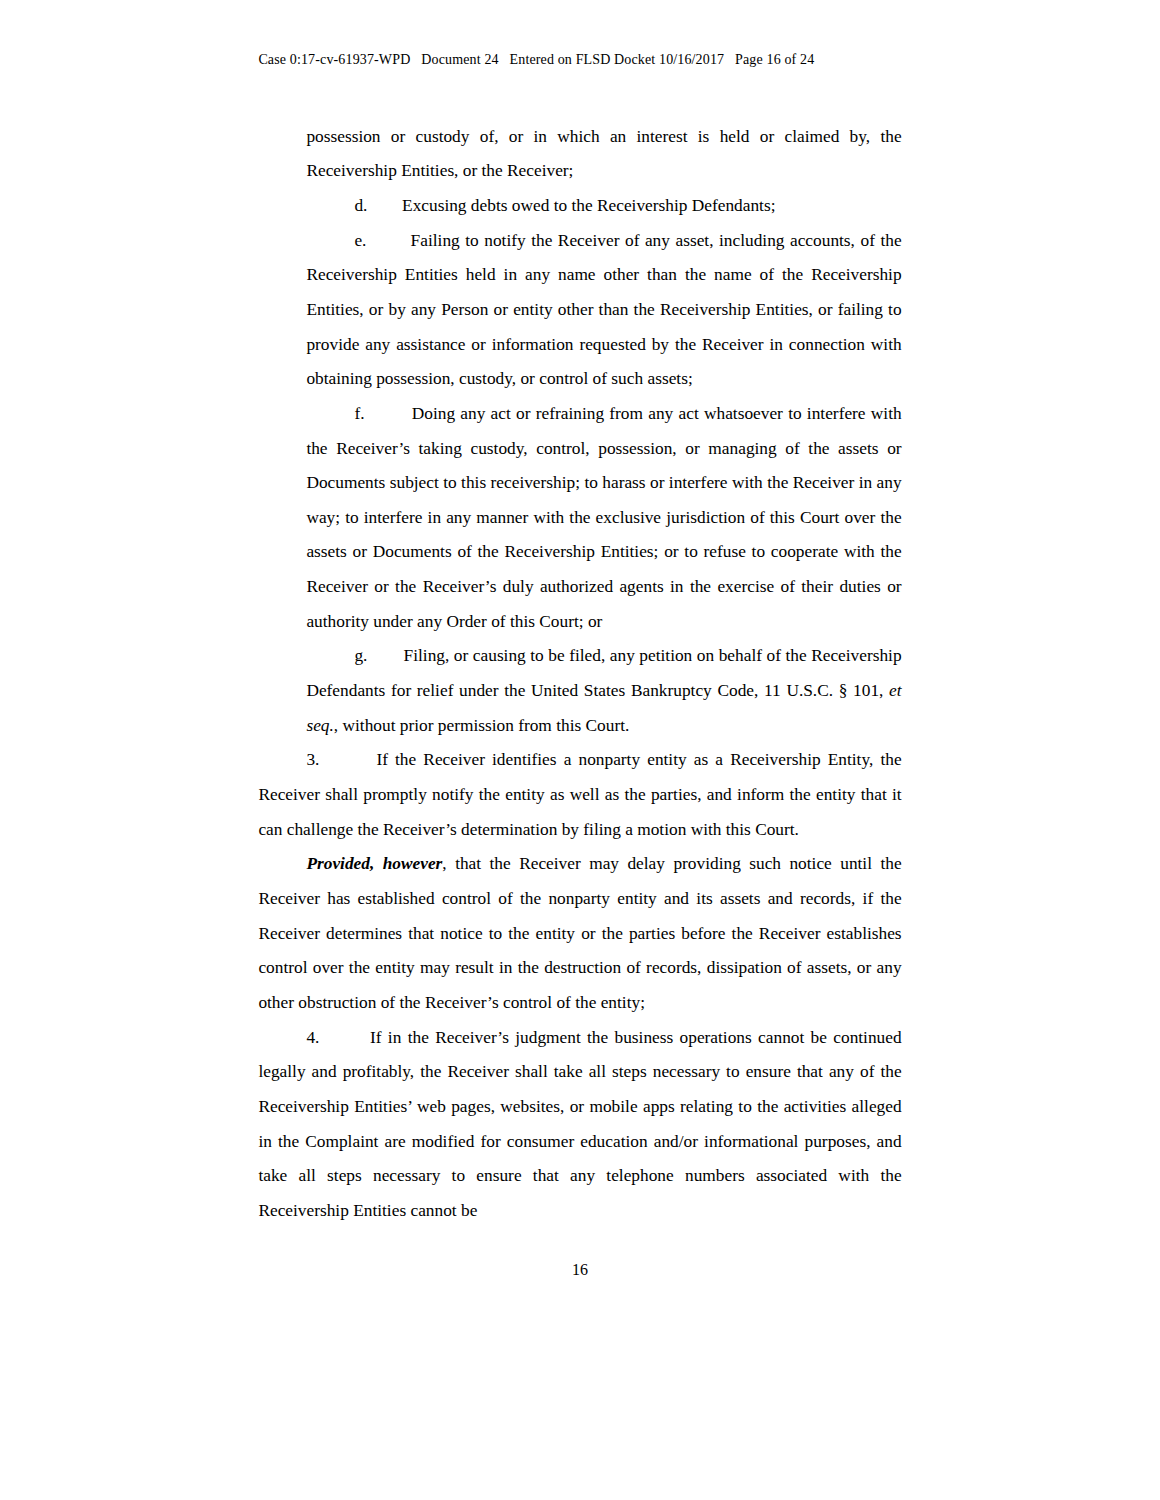Case 0:17-cv-61937-WPD Document 24 Entered on FLSD Docket 10/16/2017 Page 16 of 24
possession or custody of, or in which an interest is held or claimed by, the Receivership Entities, or the Receiver;
d. Excusing debts owed to the Receivership Defendants;
e. Failing to notify the Receiver of any asset, including accounts, of the Receivership Entities held in any name other than the name of the Receivership Entities, or by any Person or entity other than the Receivership Entities, or failing to provide any assistance or information requested by the Receiver in connection with obtaining possession, custody, or control of such assets;
f. Doing any act or refraining from any act whatsoever to interfere with the Receiver’s taking custody, control, possession, or managing of the assets or Documents subject to this receivership; to harass or interfere with the Receiver in any way; to interfere in any manner with the exclusive jurisdiction of this Court over the assets or Documents of the Receivership Entities; or to refuse to cooperate with the Receiver or the Receiver’s duly authorized agents in the exercise of their duties or authority under any Order of this Court; or
g. Filing, or causing to be filed, any petition on behalf of the Receivership Defendants for relief under the United States Bankruptcy Code, 11 U.S.C. § 101, et seq., without prior permission from this Court.
3. If the Receiver identifies a nonparty entity as a Receivership Entity, the Receiver shall promptly notify the entity as well as the parties, and inform the entity that it can challenge the Receiver’s determination by filing a motion with this Court.
Provided, however, that the Receiver may delay providing such notice until the Receiver has established control of the nonparty entity and its assets and records, if the Receiver determines that notice to the entity or the parties before the Receiver establishes control over the entity may result in the destruction of records, dissipation of assets, or any other obstruction of the Receiver’s control of the entity;
4. If in the Receiver’s judgment the business operations cannot be continued legally and profitably, the Receiver shall take all steps necessary to ensure that any of the Receivership Entities’ web pages, websites, or mobile apps relating to the activities alleged in the Complaint are modified for consumer education and/or informational purposes, and take all steps necessary to ensure that any telephone numbers associated with the Receivership Entities cannot be
16